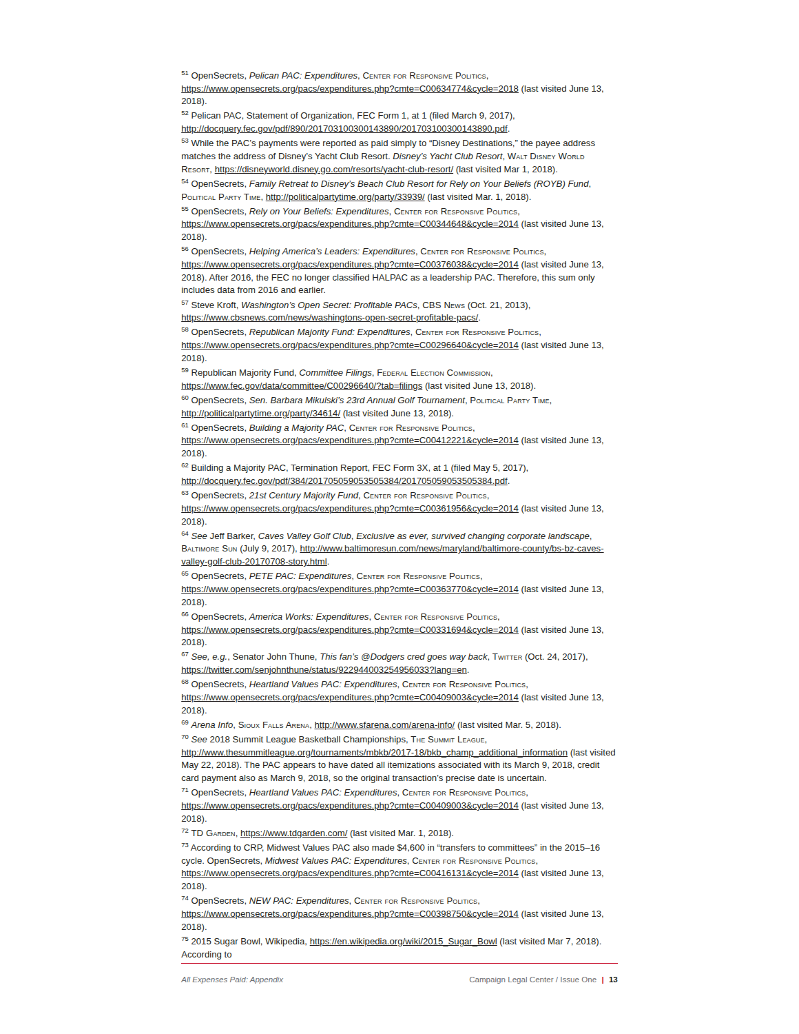51 OpenSecrets, Pelican PAC: Expenditures, Center for Responsive Politics, https://www.opensecrets.org/pacs/expenditures.php?cmte=C00634774&cycle=2018 (last visited June 13, 2018).
52 Pelican PAC, Statement of Organization, FEC Form 1, at 1 (filed March 9, 2017), http://docquery.fec.gov/pdf/890/201703100300143890/201703100300143890.pdf.
53 While the PAC’s payments were reported as paid simply to “Disney Destinations,” the payee address matches the address of Disney’s Yacht Club Resort. Disney’s Yacht Club Resort, Walt Disney World Resort, https://disneyworld.disney.go.com/resorts/yacht-club-resort/ (last visited Mar 1, 2018).
54 OpenSecrets, Family Retreat to Disney’s Beach Club Resort for Rely on Your Beliefs (ROYB) Fund, Political Party Time, http://politicalpartytime.org/party/33939/ (last visited Mar. 1, 2018).
55 OpenSecrets, Rely on Your Beliefs: Expenditures, Center for Responsive Politics, https://www.opensecrets.org/pacs/expenditures.php?cmte=C00344648&cycle=2014 (last visited June 13, 2018).
56 OpenSecrets, Helping America’s Leaders: Expenditures, Center for Responsive Politics, https://www.opensecrets.org/pacs/expenditures.php?cmte=C00376038&cycle=2014 (last visited June 13, 2018). After 2016, the FEC no longer classified HALPAC as a leadership PAC. Therefore, this sum only includes data from 2016 and earlier.
57 Steve Kroft, Washington’s Open Secret: Profitable PACs, CBS News (Oct. 21, 2013), https://www.cbsnews.com/news/washingtons-open-secret-profitable-pacs/.
58 OpenSecrets, Republican Majority Fund: Expenditures, Center for Responsive Politics, https://www.opensecrets.org/pacs/expenditures.php?cmte=C00296640&cycle=2014 (last visited June 13, 2018).
59 Republican Majority Fund, Committee Filings, Federal Election Commission, https://www.fec.gov/data/committee/C00296640/?tab=filings (last visited June 13, 2018).
60 OpenSecrets, Sen. Barbara Mikulski’s 23rd Annual Golf Tournament, Political Party Time, http://politicalpartytime.org/party/34614/ (last visited June 13, 2018).
61 OpenSecrets, Building a Majority PAC, Center for Responsive Politics, https://www.opensecrets.org/pacs/expenditures.php?cmte=C00412221&cycle=2014 (last visited June 13, 2018).
62 Building a Majority PAC, Termination Report, FEC Form 3X, at 1 (filed May 5, 2017), http://docquery.fec.gov/pdf/384/201705059053505384/201705059053505384.pdf.
63 OpenSecrets, 21st Century Majority Fund, Center for Responsive Politics, https://www.opensecrets.org/pacs/expenditures.php?cmte=C00361956&cycle=2014 (last visited June 13, 2018).
64 See Jeff Barker, Caves Valley Golf Club, Exclusive as ever, survived changing corporate landscape, Baltimore Sun (July 9, 2017), http://www.baltimoresun.com/news/maryland/baltimore-county/bs-bz-caves-valley-golf-club-20170708-story.html.
65 OpenSecrets, PETE PAC: Expenditures, Center for Responsive Politics, https://www.opensecrets.org/pacs/expenditures.php?cmte=C00363770&cycle=2014 (last visited June 13, 2018).
66 OpenSecrets, America Works: Expenditures, Center for Responsive Politics, https://www.opensecrets.org/pacs/expenditures.php?cmte=C00331694&cycle=2014 (last visited June 13, 2018).
67 See, e.g., Senator John Thune, This fan’s @Dodgers cred goes way back, Twitter (Oct. 24, 2017), https://twitter.com/senjohnthune/status/922944003254956033?lang=en.
68 OpenSecrets, Heartland Values PAC: Expenditures, Center for Responsive Politics, https://www.opensecrets.org/pacs/expenditures.php?cmte=C00409003&cycle=2014 (last visited June 13, 2018).
69 Arena Info, Sioux Falls Arena, http://www.sfarena.com/arena-info/ (last visited Mar. 5, 2018).
70 See 2018 Summit League Basketball Championships, The Summit League, http://www.thesummitleague.org/tournaments/mbkb/2017-18/bkb_champ_additional_information (last visited May 22, 2018). The PAC appears to have dated all itemizations associated with its March 9, 2018, credit card payment also as March 9, 2018, so the original transaction’s precise date is uncertain.
71 OpenSecrets, Heartland Values PAC: Expenditures, Center for Responsive Politics, https://www.opensecrets.org/pacs/expenditures.php?cmte=C00409003&cycle=2014 (last visited June 13, 2018).
72 TD Garden, https://www.tdgarden.com/ (last visited Mar. 1, 2018).
73 According to CRP, Midwest Values PAC also made $4,600 in “transfers to committees” in the 2015–16 cycle. OpenSecrets, Midwest Values PAC: Expenditures, Center for Responsive Politics, https://www.opensecrets.org/pacs/expenditures.php?cmte=C00416131&cycle=2014 (last visited June 13, 2018).
74 OpenSecrets, NEW PAC: Expenditures, Center for Responsive Politics, https://www.opensecrets.org/pacs/expenditures.php?cmte=C00398750&cycle=2014 (last visited June 13, 2018).
75 2015 Sugar Bowl, Wikipedia, https://en.wikipedia.org/wiki/2015_Sugar_Bowl (last visited Mar 7, 2018). According to
All Expenses Paid: Appendix
Campaign Legal Center / Issue One | 13